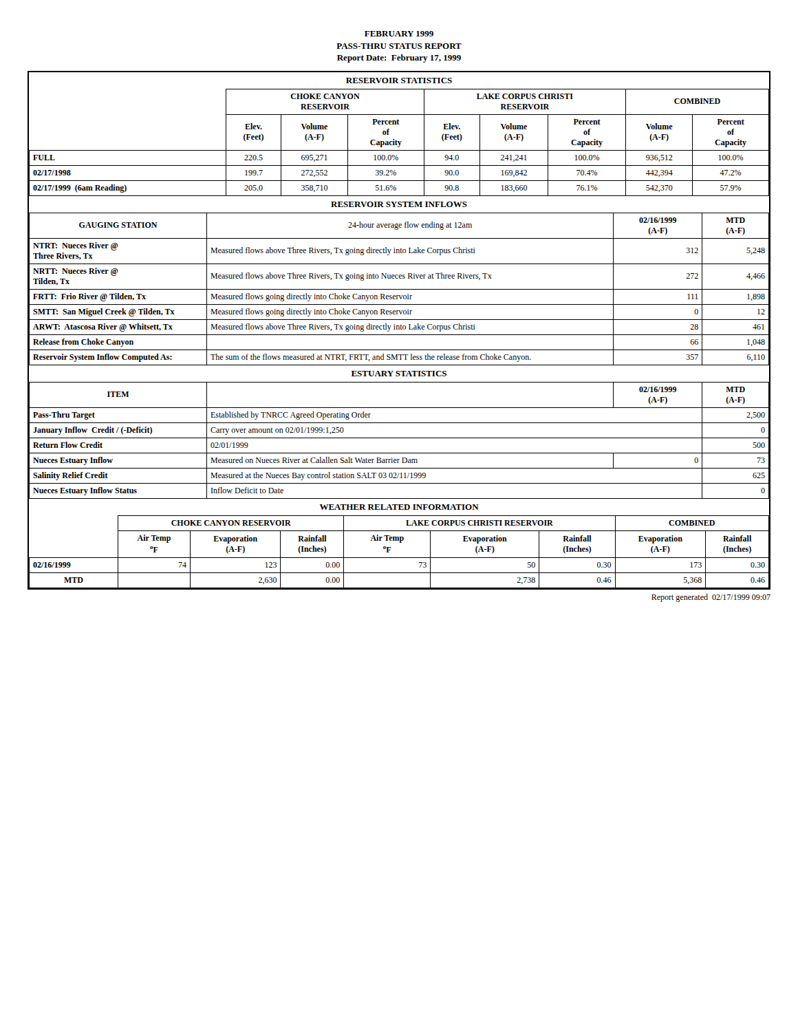FEBRUARY 1999
PASS-THRU STATUS REPORT
Report Date: February 17, 1999
| RESERVOIR STATISTICS / / CHOKE CANYON RESERVOIR / LAKE CORPUS CHRISTI RESERVOIR / COMBINED / / Elev. (Feet) / Volume (A-F) / Percent of Capacity / Elev. (Feet) / Volume (A-F) / Percent of Capacity / Volume (A-F) / Percent of Capacity / / FULL / 220.5 / 695,271 / 100.0% / 94.0 / 241,241 / 100.0% / 936,512 / 100.0% / / 02/17/1998 / 199.7 / 272,552 / 39.2% / 90.0 / 169,842 / 70.4% / 442,394 / 47.2% / / 02/17/1999 (6am Reading) / 205.0 / 358,710 / 51.6% / 90.8 / 183,660 / 76.1% / 542,370 / 57.9% / |
| RESERVOIR SYSTEM INFLOWS / GAUGING STATION / 24-hour average flow ending at 12am / 02/16/1999 (A-F) / MTD (A-F) / / NTRT: Nueces River @ Three Rivers, Tx / Measured flows above Three Rivers, Tx going directly into Lake Corpus Christi / 312 / 5,248 / / NRTT: Nueces River @ Tilden, Tx / Measured flows above Three Rivers, Tx going into Nueces River at Three Rivers, Tx / 272 / 4,466 / / FRTT: Frio River @ Tilden, Tx / Measured flows going directly into Choke Canyon Reservoir / 111 / 1,898 / / SMTT: San Miguel Creek @ Tilden, Tx / Measured flows going directly into Choke Canyon Reservoir / 0 / 12 / / ARWT: Atascosa River @ Whitsett, Tx / Measured flows above Three Rivers, Tx going directly into Lake Corpus Christi / 28 / 461 / / Release from Choke Canyon / / 66 / 1,048 / / Reservoir System Inflow Computed As: / The sum of the flows measured at NTRT, FRTT, and SMTT less the release from Choke Canyon. / 357 / 6,110 / |
| ESTUARY STATISTICS / ITEM / / 02/16/1999 (A-F) / MTD (A-F) / / Pass-Thru Target / Established by TNRCC Agreed Operating Order / 2,500 / / January Inflow Credit / (-Deficit) / Carry over amount on 02/01/1999:1,250 / 0 / / Return Flow Credit / 02/01/1999 / 500 / / Nueces Estuary Inflow / Measured on Nueces River at Calallen Salt Water Barrier Dam / 0 / 73 / / Salinity Relief Credit / Measured at the Nueces Bay control station SALT 03 02/11/1999 / 625 / / Nueces Estuary Inflow Status / Inflow Deficit to Date / 0 / |
| WEATHER RELATED INFORMATION / / CHOKE CANYON RESERVOIR / LAKE CORPUS CHRISTI RESERVOIR / COMBINED / / Air Temp o F / Evaporation (A-F) / Rainfall (Inches) / Air Temp o F / Evaporation (A-F) / Rainfall (Inches) / Evaporation (A-F) / Rainfall (Inches) / / 02/16/1999 / 74 / 123 / 0.00 / 73 / 50 / 0.30 / 173 / 0.30 / / MTD / / 2,630 / 0.00 / / 2,738 / 0.46 / 5,368 / 0.46 / |
Report generated 02/17/1999 09:07